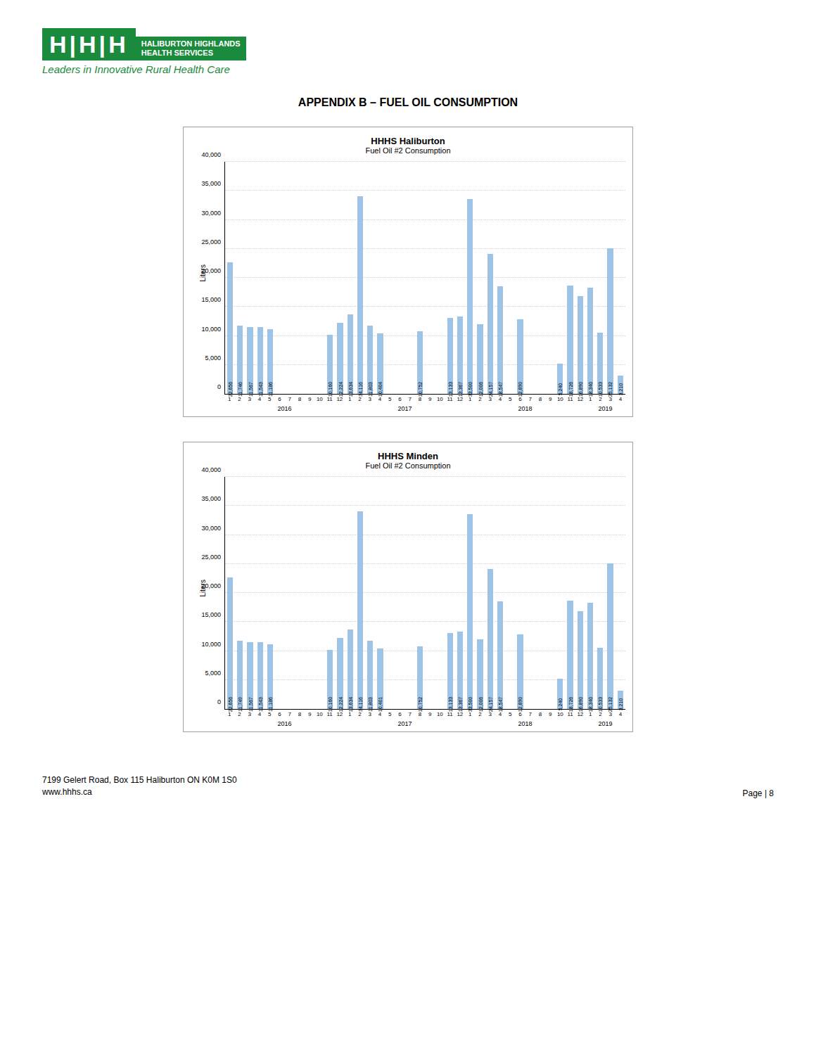H|H|H HALIBURTON HIGHLANDS
HEALTH SERVICES
Leaders in Innovative Rural Health Care
APPENDIX B – FUEL OIL CONSUMPTION
HHHS Haliburton
Fuel Oil #2 Consumption
Liters
40,000
35,000
30,000
25,000
20,000
15,000
10,000
5,000
0
22,656
11,746
11,567
11,543
11,186
10,160
12,224
13,634
34,116
11,803
10,404
10,752
13,133
13,367
33,500
12,006
24,157
18,547
12,890
5,240
18,726
16,890
18,340
10,533
25,132
3,210
1
2
3
4
5
6
7
8
9
10
11
12
1
2
3
4
5
6
7
8
9
10
11
12
1
2
3
4
5
6
7
8
9
10
11
12
1
2
3
4
2016
2017
2018
2019
HHHS Minden
Fuel Oil #2 Consumption
Liters
40,000
35,000
30,000
25,000
20,000
15,000
10,000
5,000
0
22,656
11,749
11,567
11,543
11,186
10,160
12,224
13,634
34,116
11,803
10,401
10,752
13,133
13,367
33,500
12,006
24,157
18,547
12,890
5,240
18,726
16,890
18,340
10,533
25,132
3,210
1
2
3
4
5
6
7
8
9
10
11
12
1
2
3
4
5
6
7
8
9
10
11
12
1
2
3
4
5
6
7
8
9
10
11
12
1
2
3
4
2016
2017
2018
2019
7199 Gelert Road, Box 115 Haliburton ON K0M 1S0
www.hhhs.ca
Page | 8